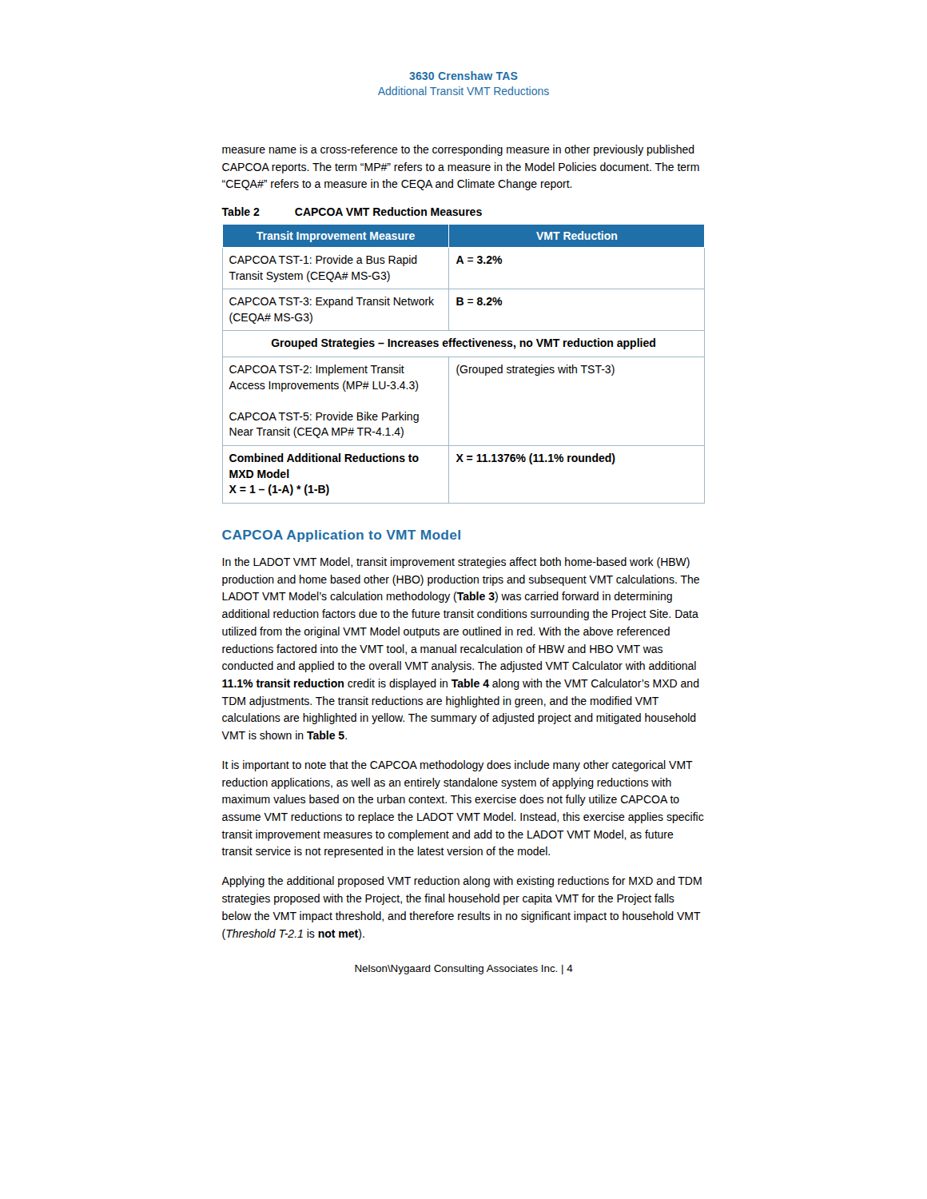3630 Crenshaw TAS
Additional Transit VMT Reductions
measure name is a cross-reference to the corresponding measure in other previously published CAPCOA reports. The term “MP#” refers to a measure in the Model Policies document. The term “CEQA#” refers to a measure in the CEQA and Climate Change report.
Table 2 CAPCOA VMT Reduction Measures
| Transit Improvement Measure | VMT Reduction |
| --- | --- |
| CAPCOA TST-1: Provide a Bus Rapid Transit System (CEQA# MS-G3) | A = 3.2% |
| CAPCOA TST-3: Expand Transit Network (CEQA# MS-G3) | B = 8.2% |
| Grouped Strategies – Increases effectiveness, no VMT reduction applied |
| CAPCOA TST-2: Implement Transit Access Improvements (MP# LU-3.4.3) CAPCOA TST-5: Provide Bike Parking Near Transit (CEQA MP# TR-4.1.4) | (Grouped strategies with TST-3) |
| Combined Additional Reductions to MXD Model X = 1 – (1-A) * (1-B) | X = 11.1376% (11.1% rounded) |
CAPCOA Application to VMT Model
In the LADOT VMT Model, transit improvement strategies affect both home-based work (HBW) production and home based other (HBO) production trips and subsequent VMT calculations. The LADOT VMT Model’s calculation methodology (Table 3) was carried forward in determining additional reduction factors due to the future transit conditions surrounding the Project Site. Data utilized from the original VMT Model outputs are outlined in red. With the above referenced reductions factored into the VMT tool, a manual recalculation of HBW and HBO VMT was conducted and applied to the overall VMT analysis. The adjusted VMT Calculator with additional 11.1% transit reduction credit is displayed in Table 4 along with the VMT Calculator’s MXD and TDM adjustments. The transit reductions are highlighted in green, and the modified VMT calculations are highlighted in yellow. The summary of adjusted project and mitigated household VMT is shown in Table 5.
It is important to note that the CAPCOA methodology does include many other categorical VMT reduction applications, as well as an entirely standalone system of applying reductions with maximum values based on the urban context. This exercise does not fully utilize CAPCOA to assume VMT reductions to replace the LADOT VMT Model. Instead, this exercise applies specific transit improvement measures to complement and add to the LADOT VMT Model, as future transit service is not represented in the latest version of the model.
Applying the additional proposed VMT reduction along with existing reductions for MXD and TDM strategies proposed with the Project, the final household per capita VMT for the Project falls below the VMT impact threshold, and therefore results in no significant impact to household VMT (Threshold T-2.1 is not met).
Nelson\Nygaard Consulting Associates Inc. | 4